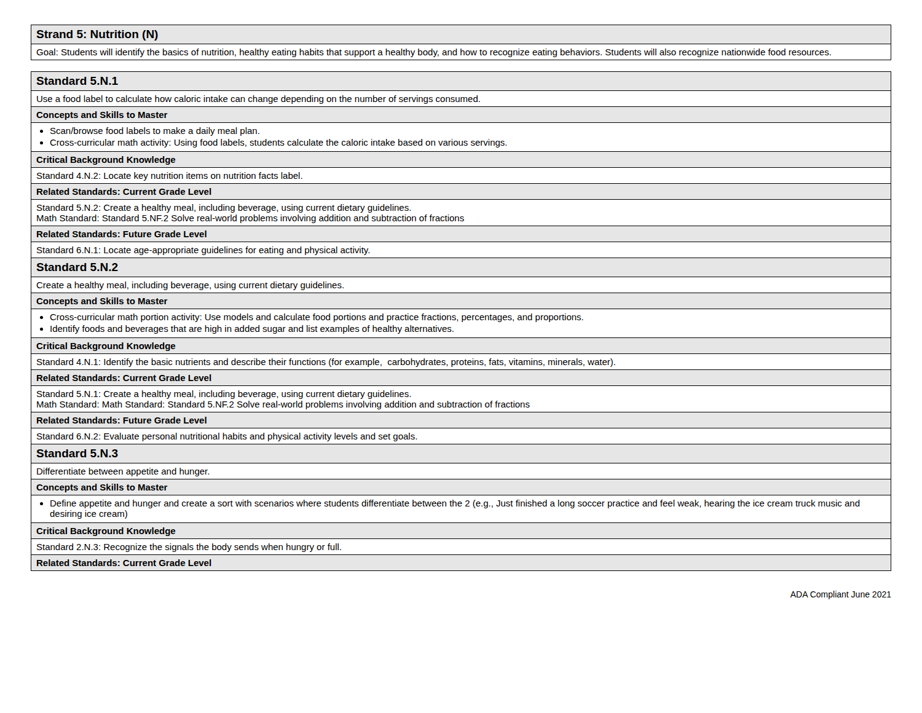| Strand 5: Nutrition (N) |
| Goal: Students will identify the basics of nutrition, healthy eating habits that support a healthy body, and how to recognize eating behaviors. Students will also recognize nationwide food resources. |
| Standard 5.N.1 |
| Use a food label to calculate how caloric intake can change depending on the number of servings consumed. |
| Concepts and Skills to Master |
| Scan/browse food labels to make a daily meal plan. Cross-curricular math activity: Using food labels, students calculate the caloric intake based on various servings. |
| Critical Background Knowledge |
| Standard 4.N.2: Locate key nutrition items on nutrition facts label. |
| Related Standards: Current Grade Level |
| Standard 5.N.2: Create a healthy meal, including beverage, using current dietary guidelines. Math Standard: Standard 5.NF.2 Solve real-world problems involving addition and subtraction of fractions |
| Related Standards: Future Grade Level |
| Standard 6.N.1: Locate age-appropriate guidelines for eating and physical activity. |
| Standard 5.N.2 |
| Create a healthy meal, including beverage, using current dietary guidelines. |
| Concepts and Skills to Master |
| Cross-curricular math portion activity: Use models and calculate food portions and practice fractions, percentages, and proportions. Identify foods and beverages that are high in added sugar and list examples of healthy alternatives. |
| Critical Background Knowledge |
| Standard 4.N.1: Identify the basic nutrients and describe their functions (for example, carbohydrates, proteins, fats, vitamins, minerals, water). |
| Related Standards: Current Grade Level |
| Standard 5.N.1: Create a healthy meal, including beverage, using current dietary guidelines. Math Standard: Math Standard: Standard 5.NF.2 Solve real-world problems involving addition and subtraction of fractions |
| Related Standards: Future Grade Level |
| Standard 6.N.2: Evaluate personal nutritional habits and physical activity levels and set goals. |
| Standard 5.N.3 |
| Differentiate between appetite and hunger. |
| Concepts and Skills to Master |
| Define appetite and hunger and create a sort with scenarios where students differentiate between the 2 (e.g., Just finished a long soccer practice and feel weak, hearing the ice cream truck music and desiring ice cream) |
| Critical Background Knowledge |
| Standard 2.N.3: Recognize the signals the body sends when hungry or full. |
| Related Standards: Current Grade Level |
ADA Compliant June 2021